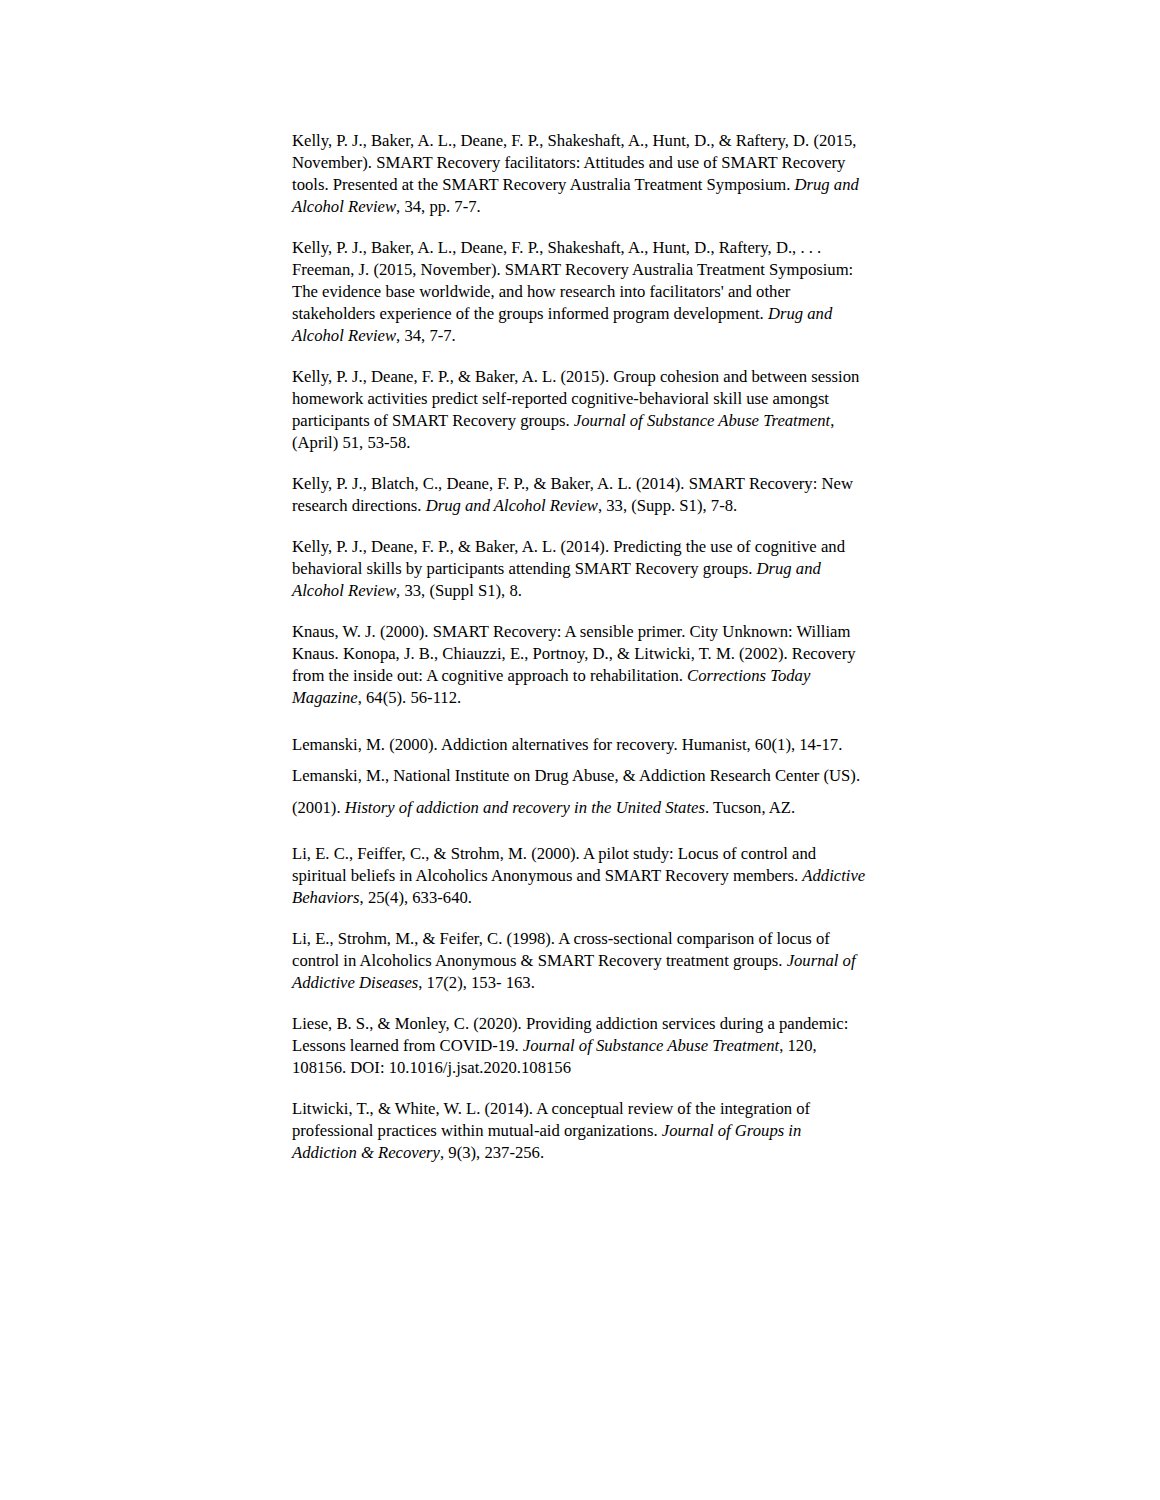Kelly, P. J., Baker, A. L., Deane, F. P., Shakeshaft, A., Hunt, D., & Raftery, D. (2015, November). SMART Recovery facilitators: Attitudes and use of SMART Recovery tools. Presented at the SMART Recovery Australia Treatment Symposium. Drug and Alcohol Review, 34, pp. 7-7.
Kelly, P. J., Baker, A. L., Deane, F. P., Shakeshaft, A., Hunt, D., Raftery, D., . . . Freeman, J. (2015, November). SMART Recovery Australia Treatment Symposium: The evidence base worldwide, and how research into facilitators' and other stakeholders experience of the groups informed program development. Drug and Alcohol Review, 34, 7-7.
Kelly, P. J., Deane, F. P., & Baker, A. L. (2015). Group cohesion and between session homework activities predict self-reported cognitive-behavioral skill use amongst participants of SMART Recovery groups. Journal of Substance Abuse Treatment, (April) 51, 53-58.
Kelly, P. J., Blatch, C., Deane, F. P., & Baker, A. L. (2014). SMART Recovery: New research directions. Drug and Alcohol Review, 33, (Supp. S1), 7-8.
Kelly, P. J., Deane, F. P., & Baker, A. L. (2014). Predicting the use of cognitive and behavioral skills by participants attending SMART Recovery groups. Drug and Alcohol Review, 33, (Suppl S1), 8.
Knaus, W. J. (2000). SMART Recovery: A sensible primer. City Unknown: William Knaus. Konopa, J. B., Chiauzzi, E., Portnoy, D., & Litwicki, T. M. (2002). Recovery from the inside out: A cognitive approach to rehabilitation. Corrections Today Magazine, 64(5). 56-112.
Lemanski, M. (2000). Addiction alternatives for recovery. Humanist, 60(1), 14-17. Lemanski, M., National Institute on Drug Abuse, & Addiction Research Center (US). (2001). History of addiction and recovery in the United States. Tucson, AZ.
Li, E. C., Feiffer, C., & Strohm, M. (2000). A pilot study: Locus of control and spiritual beliefs in Alcoholics Anonymous and SMART Recovery members. Addictive Behaviors, 25(4), 633-640.
Li, E., Strohm, M., & Feifer, C. (1998). A cross-sectional comparison of locus of control in Alcoholics Anonymous & SMART Recovery treatment groups. Journal of Addictive Diseases, 17(2), 153- 163.
Liese, B. S., & Monley, C. (2020). Providing addiction services during a pandemic: Lessons learned from COVID-19. Journal of Substance Abuse Treatment, 120, 108156. DOI: 10.1016/j.jsat.2020.108156
Litwicki, T., & White, W. L. (2014). A conceptual review of the integration of professional practices within mutual-aid organizations. Journal of Groups in Addiction & Recovery, 9(3), 237-256.